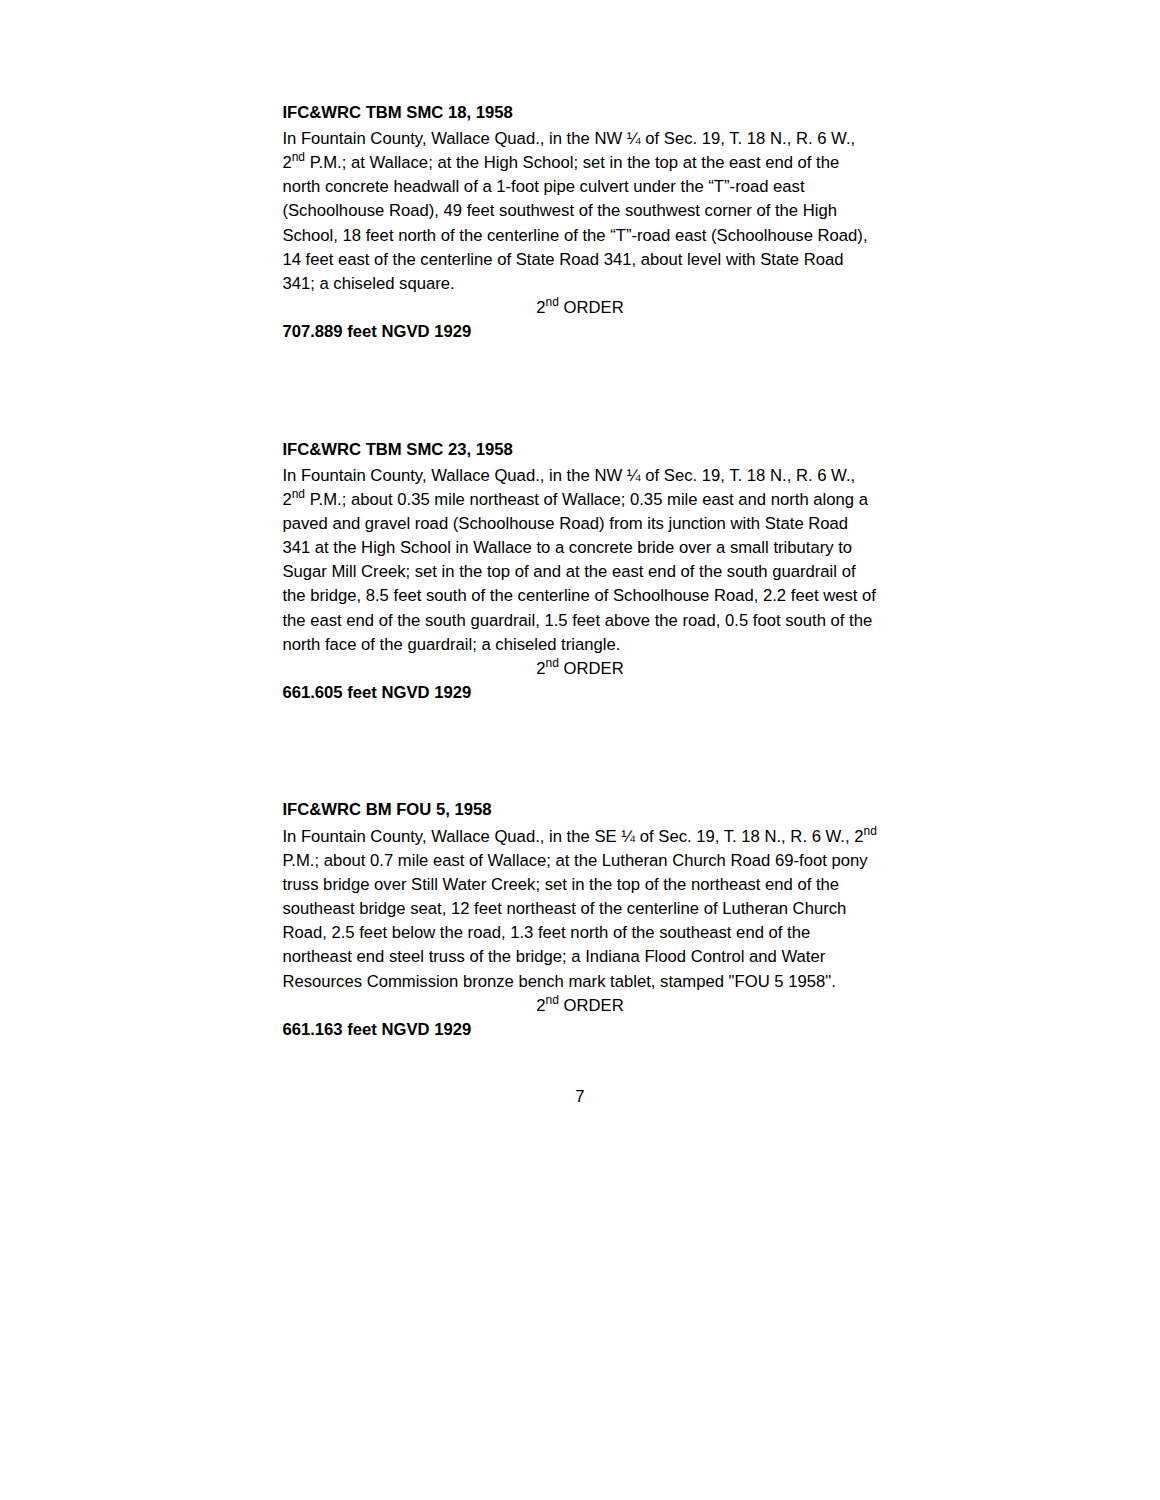IFC&WRC TBM SMC 18, 1958
In Fountain County, Wallace Quad., in the NW ¼ of Sec. 19, T. 18 N., R. 6 W., 2nd P.M.; at Wallace; at the High School; set in the top at the east end of the north concrete headwall of a 1-foot pipe culvert under the “T”-road east (Schoolhouse Road), 49 feet southwest of the southwest corner of the High School, 18 feet north of the centerline of the “T”-road east (Schoolhouse Road), 14 feet east of the centerline of State Road 341, about level with State Road 341; a chiseled square.
2nd ORDER
707.889 feet NGVD 1929
IFC&WRC TBM SMC 23, 1958
In Fountain County, Wallace Quad., in the NW ¼ of Sec. 19, T. 18 N., R. 6 W., 2nd P.M.; about 0.35 mile northeast of Wallace; 0.35 mile east and north along a paved and gravel road (Schoolhouse Road) from its junction with State Road 341 at the High School in Wallace to a concrete bride over a small tributary to Sugar Mill Creek; set in the top of and at the east end of the south guardrail of the bridge, 8.5 feet south of the centerline of Schoolhouse Road, 2.2 feet west of the east end of the south guardrail, 1.5 feet above the road, 0.5 foot south of the north face of the guardrail; a chiseled triangle.
2nd ORDER
661.605 feet NGVD 1929
IFC&WRC BM FOU 5, 1958
In Fountain County, Wallace Quad., in the SE ¼ of Sec. 19, T. 18 N., R. 6 W., 2nd P.M.; about 0.7 mile east of Wallace; at the Lutheran Church Road 69-foot pony truss bridge over Still Water Creek; set in the top of the northeast end of the southeast bridge seat, 12 feet northeast of the centerline of Lutheran Church Road, 2.5 feet below the road, 1.3 feet north of the southeast end of the northeast end steel truss of the bridge; a Indiana Flood Control and Water Resources Commission bronze bench mark tablet, stamped "FOU 5 1958".
2nd ORDER
661.163 feet NGVD 1929
7